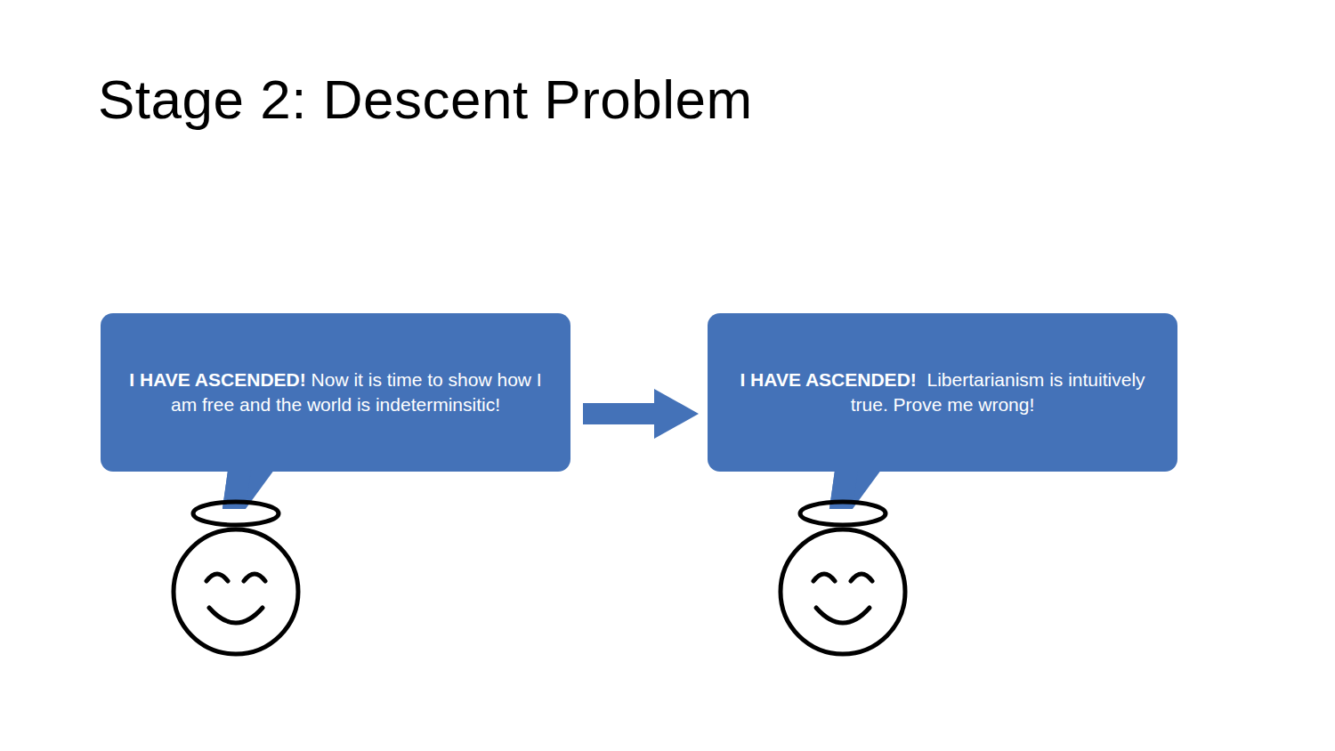Stage 2: Descent Problem
I HAVE ASCENDED! Now it is time to show how I am free and the world is indeterminsitic!
I HAVE ASCENDED! Libertarianism is intuitively true. Prove me wrong!